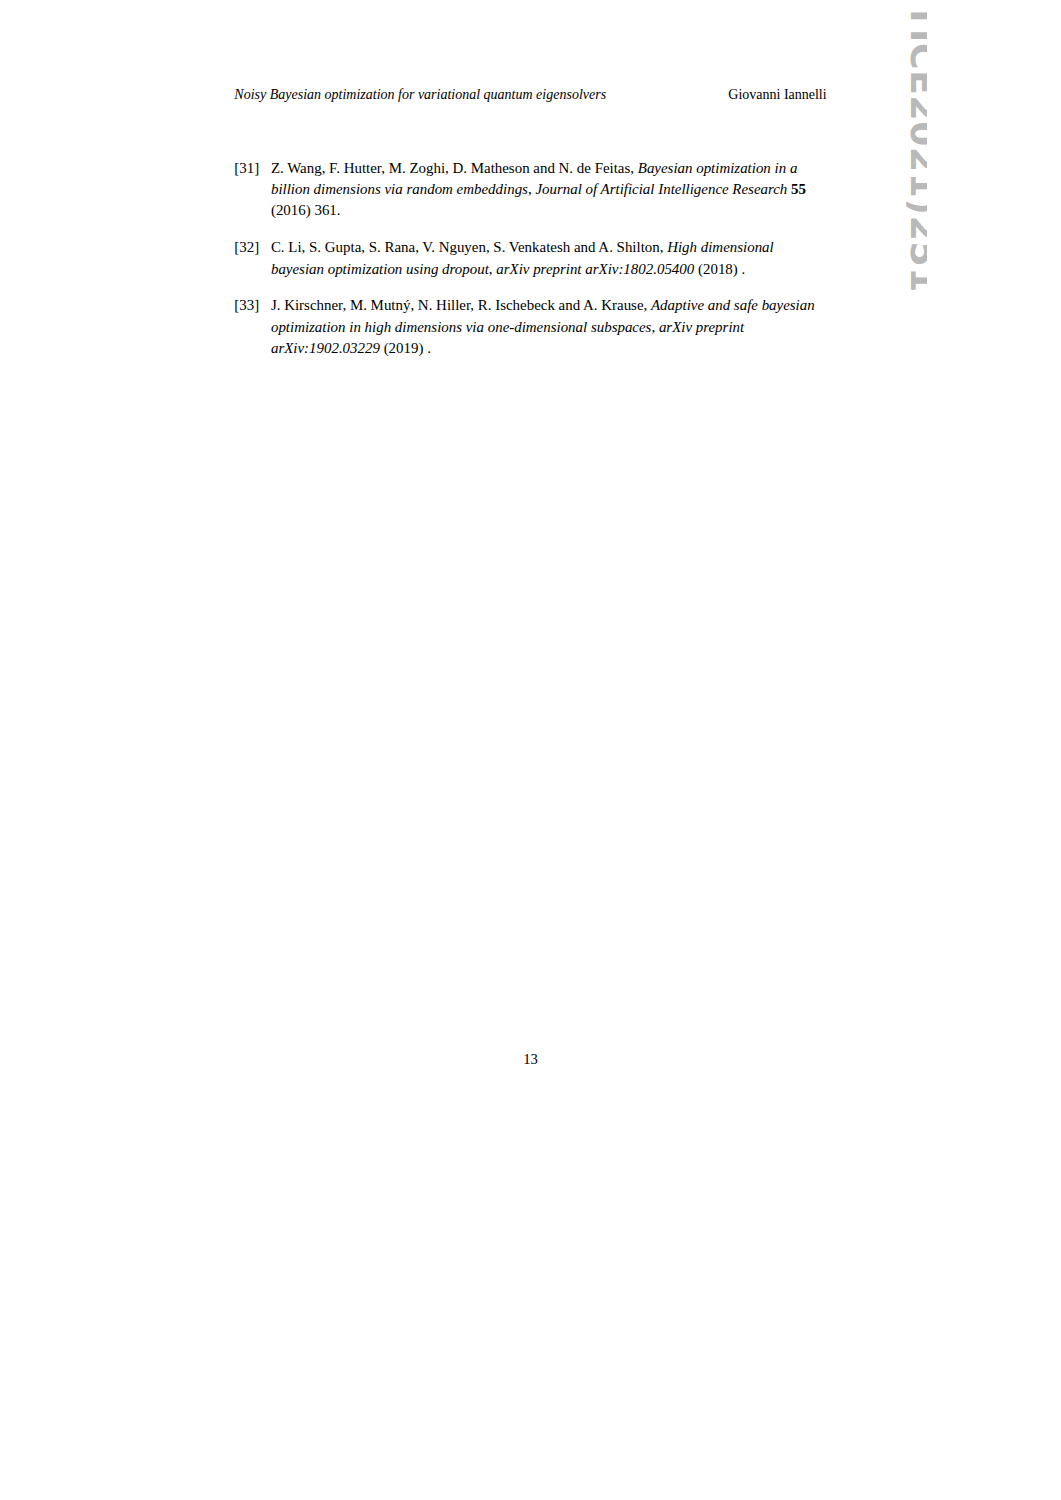Noisy Bayesian optimization for variational quantum eigensolvers Giovanni Iannelli
[31] Z. Wang, F. Hutter, M. Zoghi, D. Matheson and N. de Feitas, Bayesian optimization in a billion dimensions via random embeddings, Journal of Artificial Intelligence Research 55 (2016) 361.
[32] C. Li, S. Gupta, S. Rana, V. Nguyen, S. Venkatesh and A. Shilton, High dimensional bayesian optimization using dropout, arXiv preprint arXiv:1802.05400 (2018) .
[33] J. Kirschner, M. Mutný, N. Hiller, R. Ischebeck and A. Krause, Adaptive and safe bayesian optimization in high dimensions via one-dimensional subspaces, arXiv preprint arXiv:1902.03229 (2019) .
PoS(LATTICE2021)251
13